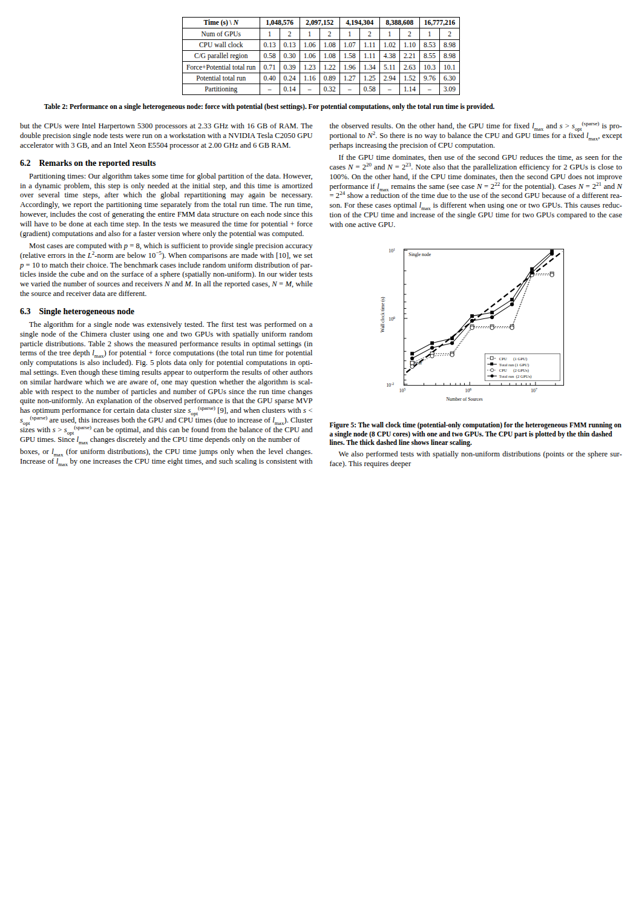| Time (s) \ N | 1,048,576 | 2,097,152 | 4,194,304 | 8,388,608 | 16,777,216 |
| --- | --- | --- | --- | --- | --- |
| Num of GPUs | 1 | 2 | 1 | 2 | 1 | 2 | 1 | 2 | 1 | 2 |
| CPU wall clock | 0.13 | 0.13 | 1.06 | 1.08 | 1.07 | 1.11 | 1.02 | 1.10 | 8.53 | 8.98 |
| C/G parallel region | 0.58 | 0.30 | 1.06 | 1.08 | 1.58 | 1.11 | 4.38 | 2.21 | 8.55 | 8.98 |
| Force+Potential total run | 0.71 | 0.39 | 1.23 | 1.22 | 1.96 | 1.34 | 5.11 | 2.63 | 10.3 | 10.1 |
| Potential total run | 0.40 | 0.24 | 1.16 | 0.89 | 1.27 | 1.25 | 2.94 | 1.52 | 9.76 | 6.30 |
| Partitioning | – | 0.14 | – | 0.32 | – | 0.58 | – | 1.14 | – | 3.09 |
Table 2: Performance on a single heterogeneous node: force with potential (best settings). For potential computations, only the total run time is provided.
but the CPUs were Intel Harpertown 5300 processors at 2.33 GHz with 16 GB of RAM. The double precision single node tests were run on a workstation with a NVIDIA Tesla C2050 GPU accelerator with 3 GB, and an Intel Xeon E5504 processor at 2.00 GHz and 6 GB RAM.
6.2 Remarks on the reported results
Partitioning times: Our algorithm takes some time for global partition of the data. However, in a dynamic problem, this step is only needed at the initial step, and this time is amortized over several time steps, after which the global repartitioning may again be necessary. Accordingly, we report the partitioning time separately from the total run time. The run time, however, includes the cost of generating the entire FMM data structure on each node since this will have to be done at each time step. In the tests we measured the time for potential + force (gradient) computations and also for a faster version where only the potential was computed.
Most cases are computed with p = 8, which is sufficient to provide single precision accuracy (relative errors in the L2-norm are below 10−5). When comparisons are made with [10], we set p = 10 to match their choice. The benchmark cases include random uniform distribution of particles inside the cube and on the surface of a sphere (spatially non-uniform). In our wider tests we varied the number of sources and receivers N and M. In all the reported cases, N = M, while the source and receiver data are different.
6.3 Single heterogeneous node
The algorithm for a single node was extensively tested. The first test was performed on a single node of the Chimera cluster using one and two GPUs with spatially uniform random particle distributions. Table 2 shows the measured performance results in optimal settings (in terms of the tree depth lmax) for potential + force computations (the total run time for potential only computations is also included). Fig. 5 plots data only for potential computations in optimal settings. Even though these timing results appear to outperform the results of other authors on similar hardware which we are aware of, one may question whether the algorithm is scalable with respect to the number of particles and number of GPUs since the run time changes quite non-uniformly. An explanation of the observed performance is that the GPU sparse MVP has optimum performance for certain data cluster size sopt(sparse) [9], and when clusters with s < sopt(sparse) are used, this increases both the GPU and CPU times (due to increase of lmax). Cluster sizes with s > sopt(sparse) can be optimal, and this can be found from the balance of the CPU and GPU times. Since lmax changes discretely and the CPU time depends only on the number of
boxes, or lmax (for uniform distributions), the CPU time jumps only when the level changes. Increase of lmax by one increases the CPU time eight times, and such scaling is consistent with the observed results. On the other hand, the GPU time for fixed lmax and s > sopt(sparse) is proportional to N2. So there is no way to balance the CPU and GPU times for a fixed lmax, except perhaps increasing the precision of CPU computation.
If the GPU time dominates, then use of the second GPU reduces the time, as seen for the cases N = 220 and N = 223. Note also that the parallelization efficiency for 2 GPUs is close to 100%. On the other hand, if the CPU time dominates, then the second GPU does not improve performance if lmax remains the same (see case N = 222 for the potential). Cases N = 221 and N = 224 show a reduction of the time due to the use of the second GPU because of a different reason. For these cases optimal lmax is different when using one or two GPUs. This causes reduction of the CPU time and increase of the single GPU time for two GPUs compared to the case with one active GPU.
101 100 10-2 105 106 107 Number of Sources Wall clock time (s) Single node Linear CPU (1 GPU) Total run (1 GPU) CPU (2 GPUs) Total run (2 GPUs)
Figure 5: The wall clock time (potential-only computation) for the heterogeneous FMM running on a single node (8 CPU cores) with one and two GPUs. The CPU part is plotted by the thin dashed lines. The thick dashed line shows linear scaling.
We also performed tests with spatially non-uniform distributions (points or the sphere surface). This requires deeper